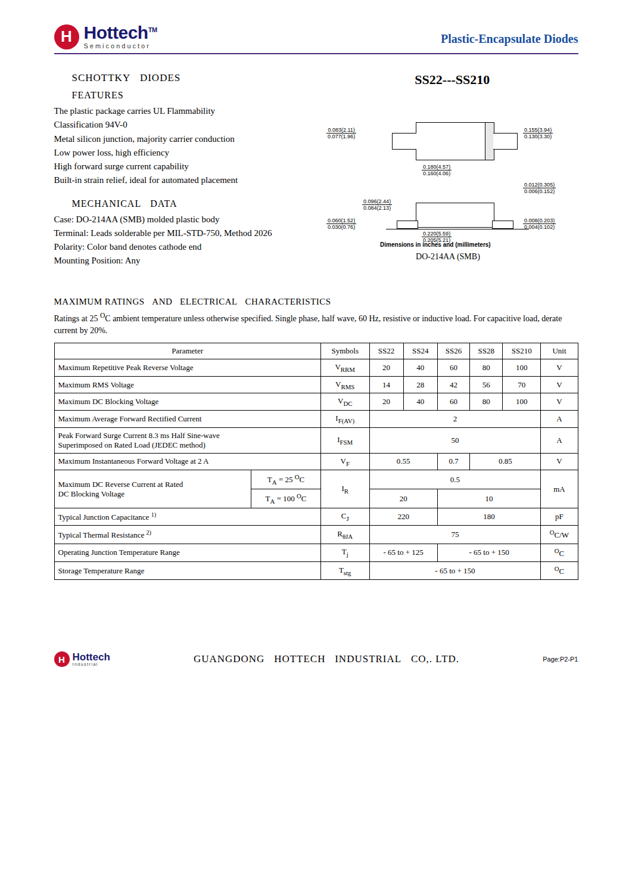H
HottechTM
Semiconductor
Plastic-Encapsulate Diodes
SCHOTTKY DIODES
FEATURES
The plastic package carries UL Flammability
Classification 94V-0
Metal silicon junction, majority carrier conduction
Low power loss, high efficiency
High forward surge current capability
Built-in strain relief, ideal for automated placement
MECHANICAL DATA
Case: DO-214AA (SMB) molded plastic body
Terminal: Leads solderable per MIL-STD-750, Method 2026
Polarity: Color band denotes cathode end
Mounting Position: Any
SS22---SS210
0.083(2.11)
0.077(1.96)
0.155(3.94)
0.130(3.30)
0.180(4.57)
0.160(4.06)
0.012(0.305)
0.006(0.152)
0.096(2.44)
0.084(2.13)
0.060(1.52)
0.030(0.76)
0.008(0.203)
0.004(0.102)
0.220(5.59)
0.205(5.21)
Dimensions in inches and (millimeters)
DO-214AA (SMB)
MAXIMUM RATINGS AND ELECTRICAL CHARACTERISTICS
Ratings at 25 OC ambient temperature unless otherwise specified. Single phase, half wave, 60 Hz, resistive or inductive load. For capacitive load, derate current by 20%.
| Parameter | Symbols | SS22 | SS24 | SS26 | SS28 | SS210 | Unit |
| --- | --- | --- | --- | --- | --- | --- | --- |
| Maximum Repetitive Peak Reverse Voltage | V RRM | 20 | 40 | 60 | 80 | 100 | V |
| Maximum RMS Voltage | V RMS | 14 | 28 | 42 | 56 | 70 | V |
| Maximum DC Blocking Voltage | V DC | 20 | 40 | 60 | 80 | 100 | V |
| Maximum Average Forward Rectified Current | I F(AV) | 2 | A |
| Peak Forward Surge Current 8.3 ms Half Sine-wave Superimposed on Rated Load (JEDEC method) | I FSM | 50 | A |
| Maximum Instantaneous Forward Voltage at 2 A | V F | 0.55 | 0.7 | 0.85 | V |
| Maximum DC Reverse Current at Rated DC Blocking Voltage | T A = 25 O C | I R | 0.5 | mA |
| T A = 100 O C | 20 | 10 |
| Typical Junction Capacitance 1) | C J | 220 | 180 | pF |
| Typical Thermal Resistance 2) | R θJA | 75 | O C/W |
| Operating Junction Temperature Range | T j | - 65 to + 125 | - 65 to + 150 | O C |
| Storage Temperature Range | T stg | - 65 to + 150 | O C |
H
Hottech
Industrial
GUANGDONG HOTTECH INDUSTRIAL CO,. LTD.
Page:P2-P1